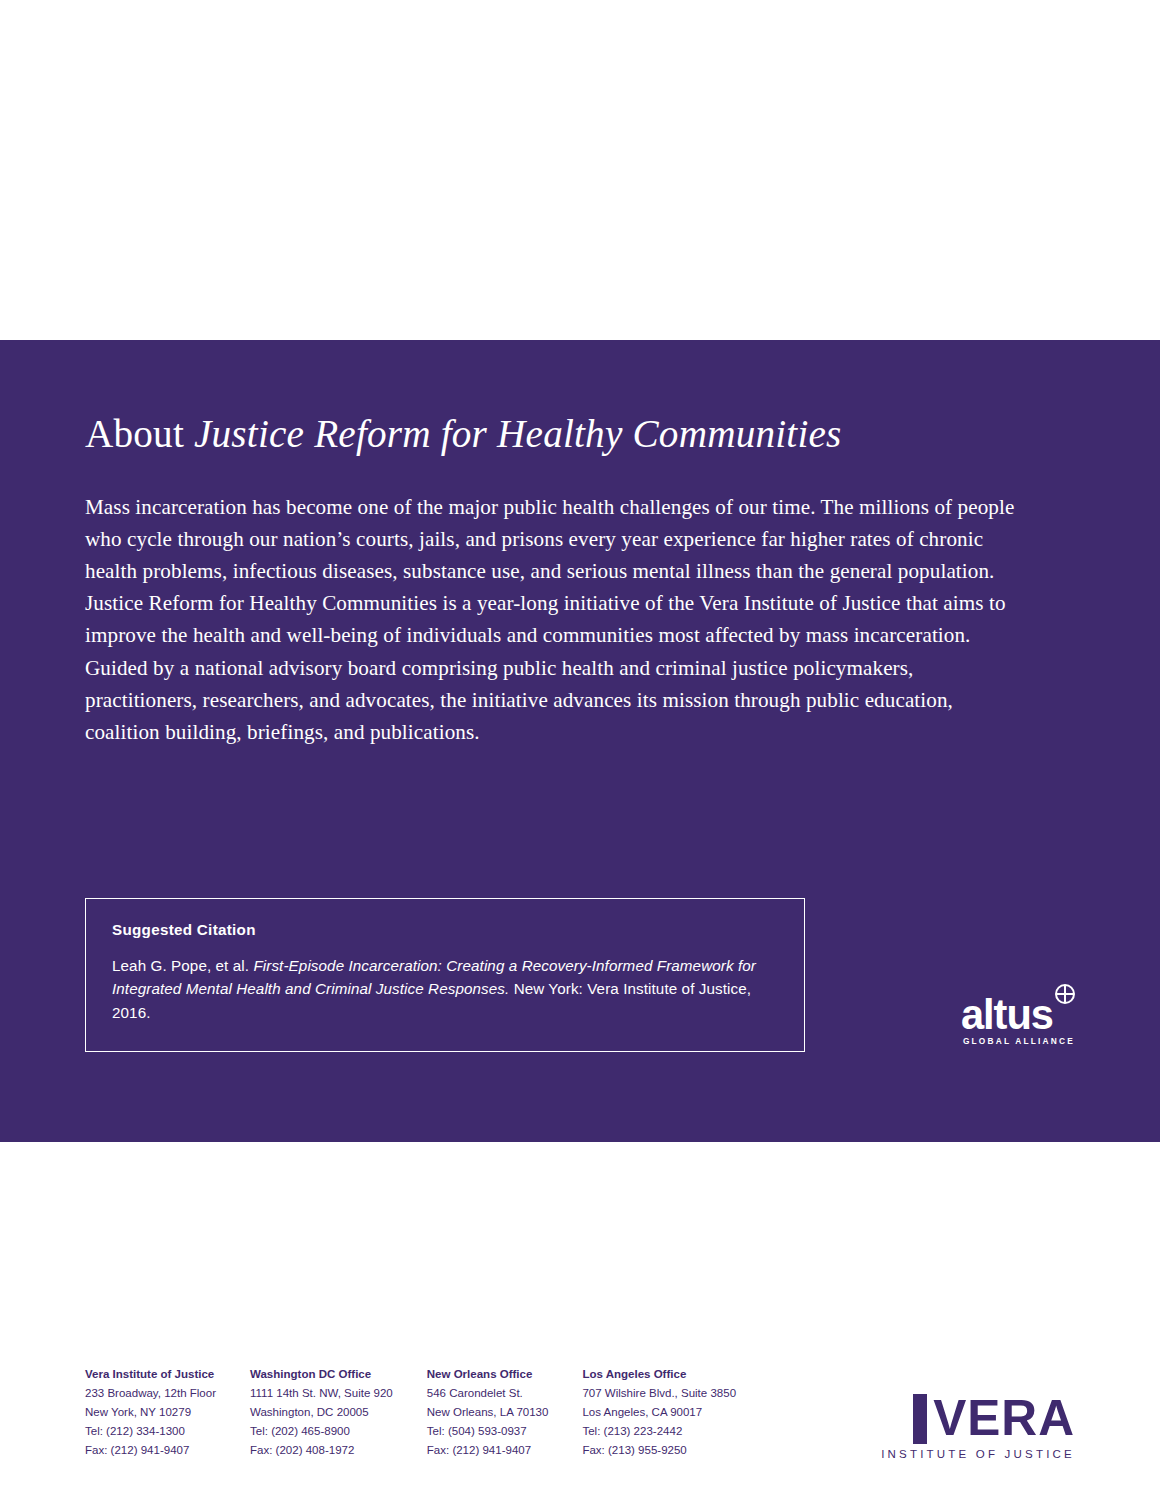About Justice Reform for Healthy Communities
Mass incarceration has become one of the major public health challenges of our time. The millions of people who cycle through our nation’s courts, jails, and prisons every year experience far higher rates of chronic health problems, infectious diseases, substance use, and serious mental illness than the general population. Justice Reform for Healthy Communities is a year-long initiative of the Vera Institute of Justice that aims to improve the health and well-being of individuals and communities most affected by mass incarceration. Guided by a national advisory board comprising public health and criminal justice policymakers, practitioners, researchers, and advocates, the initiative advances its mission through public education, coalition building, briefings, and publications.
Suggested Citation
Leah G. Pope, et al. First-Episode Incarceration: Creating a Recovery-Informed Framework for Integrated Mental Health and Criminal Justice Responses. New York: Vera Institute of Justice, 2016.
altus
GLOBAL ALLIANCE
Vera Institute of Justice 233 Broadway, 12th Floor
New York, NY 10279
Tel: (212) 334-1300
Fax: (212) 941-9407
Washington DC Office 1111 14th St. NW, Suite 920
Washington, DC 20005
Tel: (202) 465-8900
Fax: (202) 408-1972
New Orleans Office 546 Carondelet St.
New Orleans, LA 70130
Tel: (504) 593-0937
Fax: (212) 941-9407
Los Angeles Office 707 Wilshire Blvd., Suite 3850
Los Angeles, CA 90017
Tel: (213) 223-2442
Fax: (213) 955-9250
VERA
INSTITUTE OF JUSTICE